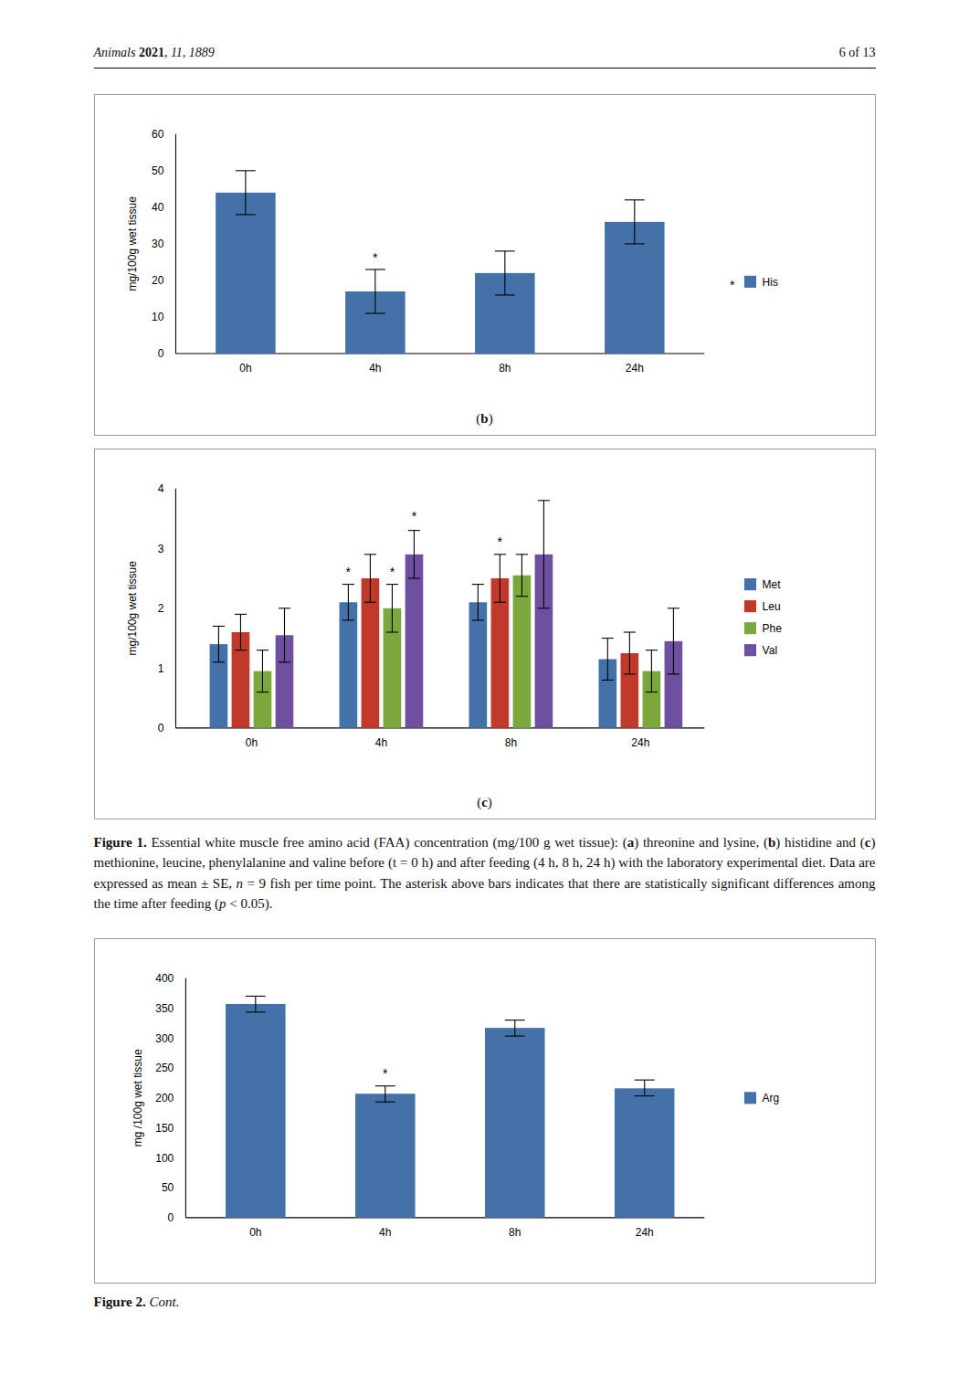Animals 2021, 11, 1889
6 of 13
0 10 20 30 40 50 60 mg/100g wet tissue * 0h 4h 8h 24h His *
(b)
0 1 2 3 4 mg/100g wet tissue * * * * 0h 4h 8h 24h Met Leu Phe Val
(c)
Figure 1. Essential white muscle free amino acid (FAA) concentration (mg/100 g wet tissue): (a) threonine and lysine, (b) histidine and (c) methionine, leucine, phenylalanine and valine before (t = 0 h) and after feeding (4 h, 8 h, 24 h) with the laboratory experimental diet. Data are expressed as mean ± SE, n = 9 fish per time point. The asterisk above bars indicates that there are statistically significant differences among the time after feeding (p < 0.05).
0 50 100 150 200 250 300 350 400 mg /100g wet tissue * 0h 4h 8h 24h Arg
Figure 2. Cont.